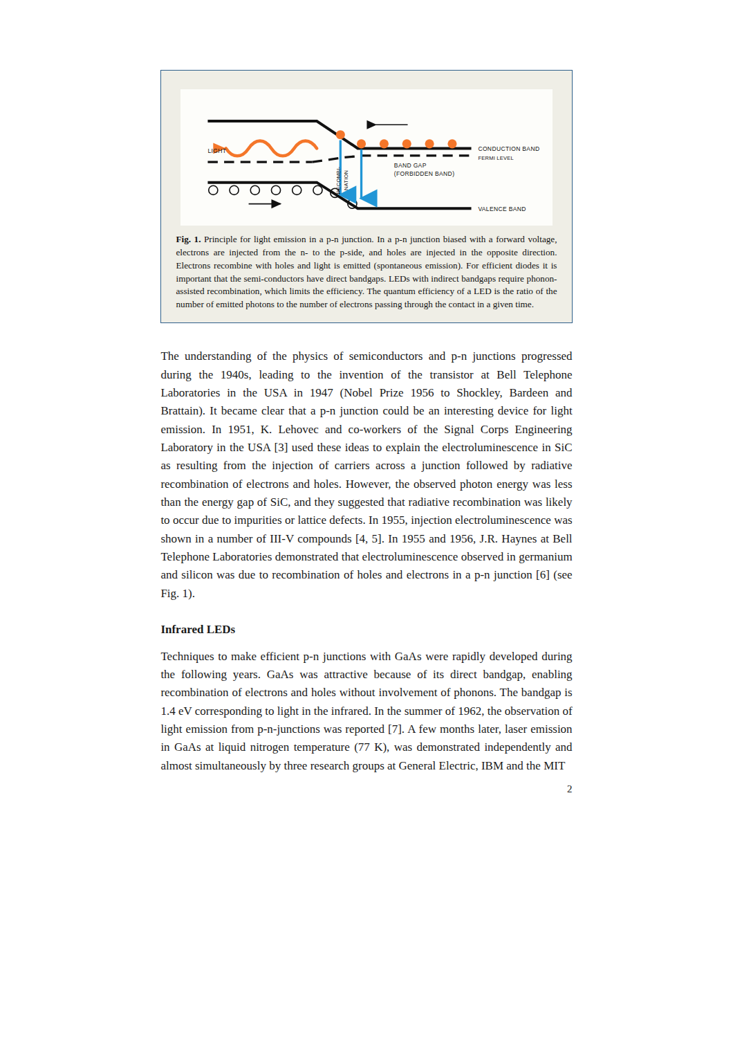LIGHT CONDUCTION BAND FERMI LEVEL VALENCE BAND BAND GAP (FORBIDDEN BAND) RECOMBI- NATION
Fig. 1. Principle for light emission in a p-n junction. In a p-n junction biased with a forward voltage, electrons are injected from the n- to the p-side, and holes are injected in the opposite direction. Electrons recombine with holes and light is emitted (spontaneous emission). For efficient diodes it is important that the semi-conductors have direct bandgaps. LEDs with indirect bandgaps require phonon-assisted recombination, which limits the efficiency. The quantum efficiency of a LED is the ratio of the number of emitted photons to the number of electrons passing through the contact in a given time.
The understanding of the physics of semiconductors and p-n junctions progressed during the 1940s, leading to the invention of the transistor at Bell Telephone Laboratories in the USA in 1947 (Nobel Prize 1956 to Shockley, Bardeen and Brattain). It became clear that a p-n junction could be an interesting device for light emission. In 1951, K. Lehovec and co-workers of the Signal Corps Engineering Laboratory in the USA [3] used these ideas to explain the electroluminescence in SiC as resulting from the injection of carriers across a junction followed by radiative recombination of electrons and holes. However, the observed photon energy was less than the energy gap of SiC, and they suggested that radiative recombination was likely to occur due to impurities or lattice defects. In 1955, injection electroluminescence was shown in a number of III-V compounds [4, 5]. In 1955 and 1956, J.R. Haynes at Bell Telephone Laboratories demonstrated that electroluminescence observed in germanium and silicon was due to recombination of holes and electrons in a p-n junction [6] (see Fig. 1).
Infrared LEDs
Techniques to make efficient p-n junctions with GaAs were rapidly developed during the following years. GaAs was attractive because of its direct bandgap, enabling recombination of electrons and holes without involvement of phonons. The bandgap is 1.4 eV corresponding to light in the infrared. In the summer of 1962, the observation of light emission from p-n-junctions was reported [7]. A few months later, laser emission in GaAs at liquid nitrogen temperature (77 K), was demonstrated independently and almost simultaneously by three research groups at General Electric, IBM and the MIT
2